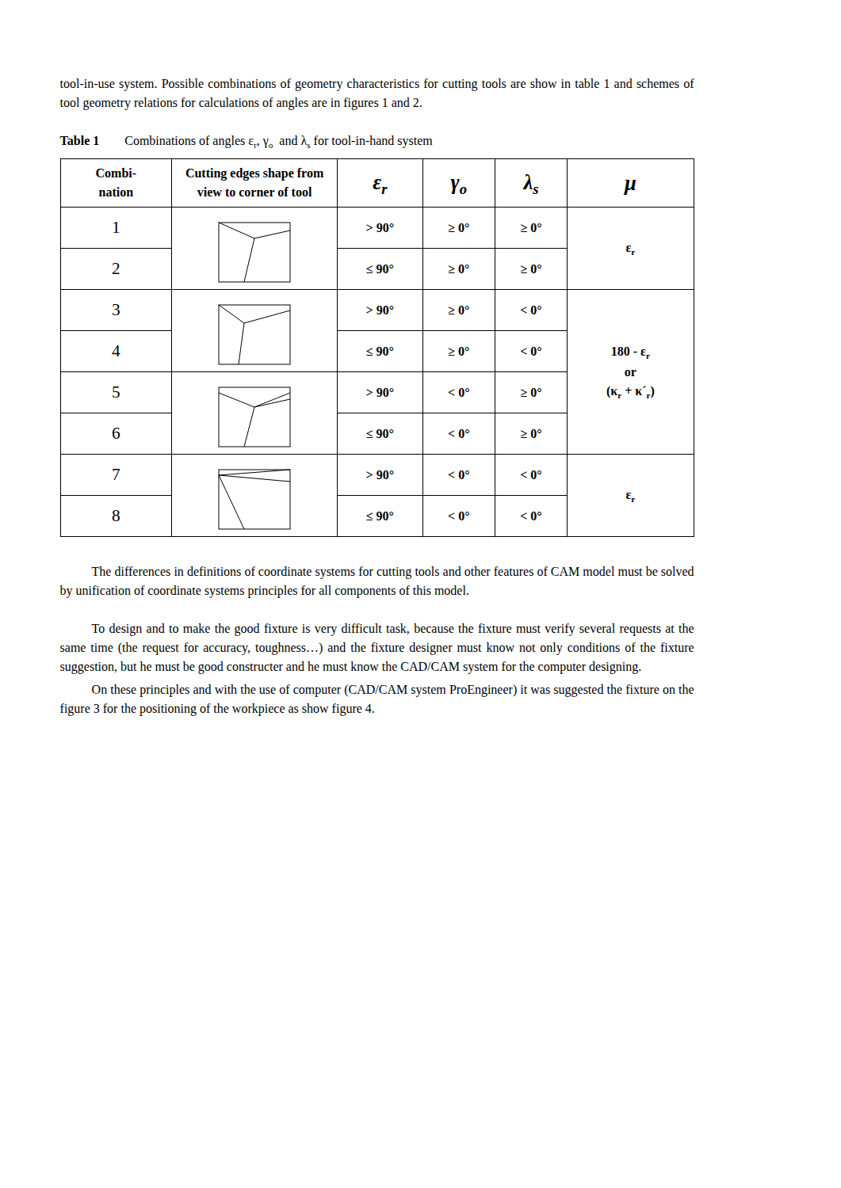tool-in-use system. Possible combinations of geometry characteristics for cutting tools are show in table 1 and schemes of tool geometry relations for calculations of angles are in figures 1 and 2.
Table 1 Combinations of angles εr, γo and λs for tool-in-hand system
| Combi- nation | Cutting edges shape from view to corner of tool | ε r | γ o | λ s | μ |
| --- | --- | --- | --- | --- | --- |
| 1 | | > 90° | ≥ 0° | ≥ 0° | ε r |
| 2 | ≤ 90° | ≥ 0° | ≥ 0° |
| 3 | | > 90° | ≥ 0° | < 0° | 180 - ε r or (κ r + κ´ r ) |
| 4 | ≤ 90° | ≥ 0° | < 0° |
| 5 | | > 90° | < 0° | ≥ 0° |
| 6 | ≤ 90° | < 0° | ≥ 0° |
| 7 | | > 90° | < 0° | < 0° | ε r |
| 8 | ≤ 90° | < 0° | < 0° |
The differences in definitions of coordinate systems for cutting tools and other features of CAM model must be solved by unification of coordinate systems principles for all components of this model.
To design and to make the good fixture is very difficult task, because the fixture must verify several requests at the same time (the request for accuracy, toughness…) and the fixture designer must know not only conditions of the fixture suggestion, but he must be good constructer and he must know the CAD/CAM system for the computer designing.
On these principles and with the use of computer (CAD/CAM system ProEngineer) it was suggested the fixture on the figure 3 for the positioning of the workpiece as show figure 4.